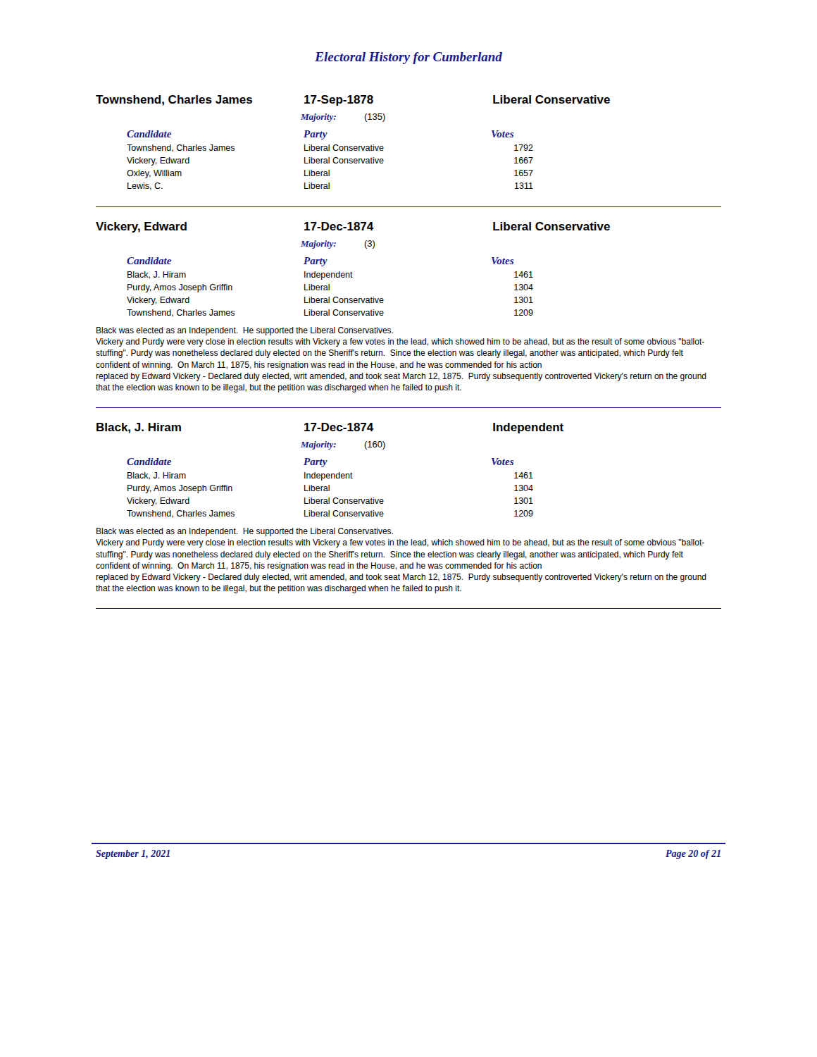Electoral History for Cumberland
Townshend, Charles James
17-Sep-1878
Liberal Conservative
Majority:(135)
| Candidate | Party | Votes |
| --- | --- | --- |
| Townshend, Charles James | Liberal Conservative | 1792 |
| Vickery, Edward | Liberal Conservative | 1667 |
| Oxley, William | Liberal | 1657 |
| Lewis, C. | Liberal | 1311 |
Vickery, Edward
17-Dec-1874
Liberal Conservative
Majority:(3)
| Candidate | Party | Votes |
| --- | --- | --- |
| Black, J. Hiram | Independent | 1461 |
| Purdy, Amos Joseph Griffin | Liberal | 1304 |
| Vickery, Edward | Liberal Conservative | 1301 |
| Townshend, Charles James | Liberal Conservative | 1209 |
Black was elected as an Independent. He supported the Liberal Conservatives.
Vickery and Purdy were very close in election results with Vickery a few votes in the lead, which showed him to be ahead, but as the result of some obvious "ballot-stuffing". Purdy was nonetheless declared duly elected on the Sheriff's return. Since the election was clearly illegal, another was anticipated, which Purdy felt confident of winning. On March 11, 1875, his resignation was read in the House, and he was commended for his action
replaced by Edward Vickery - Declared duly elected, writ amended, and took seat March 12, 1875. Purdy subsequently controverted Vickery's return on the ground that the election was known to be illegal, but the petition was discharged when he failed to push it.
Black, J. Hiram
17-Dec-1874
Independent
Majority:(160)
| Candidate | Party | Votes |
| --- | --- | --- |
| Black, J. Hiram | Independent | 1461 |
| Purdy, Amos Joseph Griffin | Liberal | 1304 |
| Vickery, Edward | Liberal Conservative | 1301 |
| Townshend, Charles James | Liberal Conservative | 1209 |
Black was elected as an Independent. He supported the Liberal Conservatives.
Vickery and Purdy were very close in election results with Vickery a few votes in the lead, which showed him to be ahead, but as the result of some obvious "ballot-stuffing". Purdy was nonetheless declared duly elected on the Sheriff's return. Since the election was clearly illegal, another was anticipated, which Purdy felt confident of winning. On March 11, 1875, his resignation was read in the House, and he was commended for his action
replaced by Edward Vickery - Declared duly elected, writ amended, and took seat March 12, 1875. Purdy subsequently controverted Vickery's return on the ground that the election was known to be illegal, but the petition was discharged when he failed to push it.
September 1, 2021
Page 20 of 21